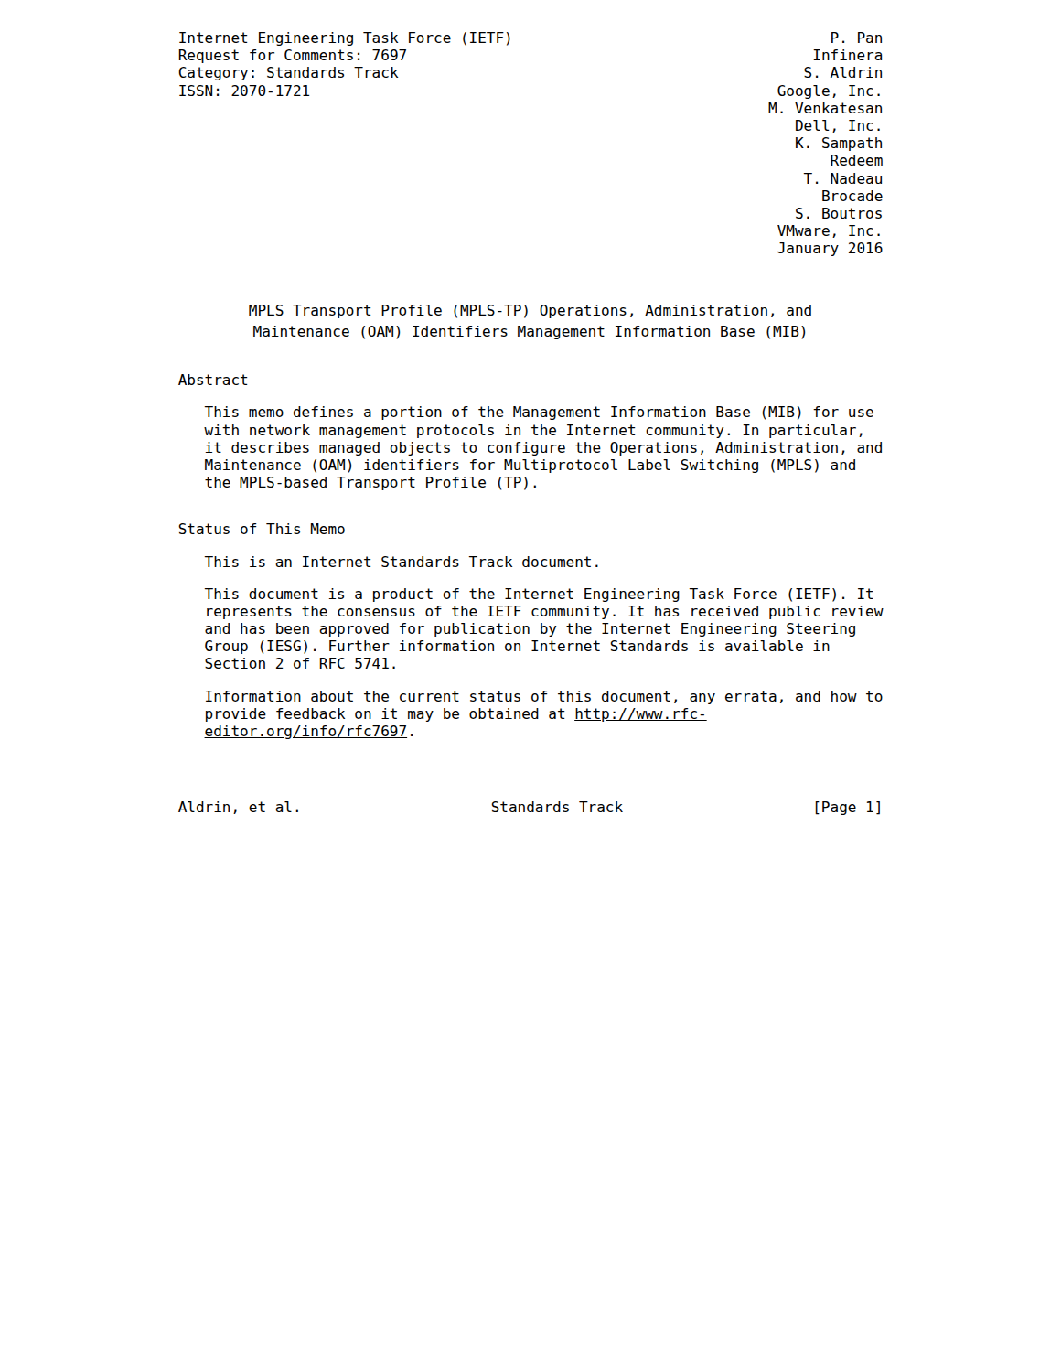| Internet Engineering Task Force (IETF) Request for Comments: 7697 Category: Standards Track ISSN: 2070-1721 | P. Pan Infinera S. Aldrin Google, Inc. M. Venkatesan Dell, Inc. K. Sampath Redeem T. Nadeau Brocade S. Boutros VMware, Inc. January 2016 |
MPLS Transport Profile (MPLS-TP) Operations, Administration, and
Maintenance (OAM) Identifiers Management Information Base (MIB)
Abstract
This memo defines a portion of the Management Information Base (MIB) for use with network management protocols in the Internet community. In particular, it describes managed objects to configure the Operations, Administration, and Maintenance (OAM) identifiers for Multiprotocol Label Switching (MPLS) and the MPLS-based Transport Profile (TP).
Status of This Memo
This is an Internet Standards Track document.
This document is a product of the Internet Engineering Task Force (IETF). It represents the consensus of the IETF community. It has received public review and has been approved for publication by the Internet Engineering Steering Group (IESG). Further information on Internet Standards is available in Section 2 of RFC 5741.
Information about the current status of this document, any errata, and how to provide feedback on it may be obtained at http://www.rfc-editor.org/info/rfc7697.
Aldrin, et al. Standards Track [Page 1]